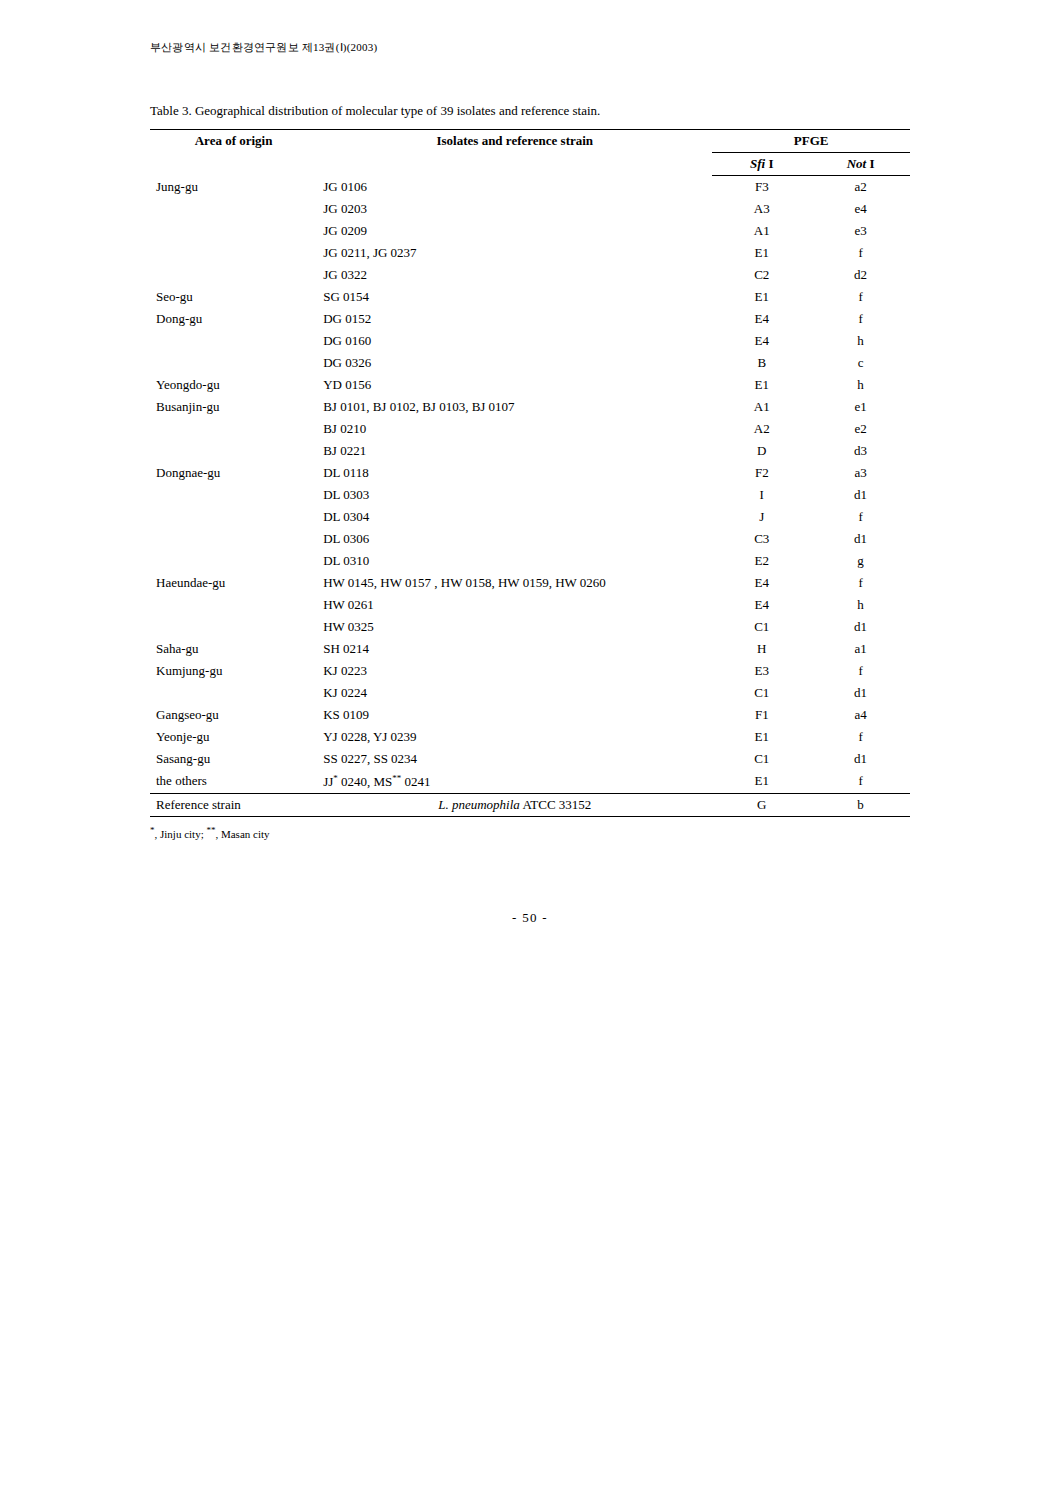부산광역시 보건환경연구원보 제13권(Ⅰ)(2003)
Table 3. Geographical distribution of molecular type of 39 isolates and reference stain.
| Area of origin | Isolates and reference strain | PFGE |
| --- | --- | --- |
| Sfi I | Not I |
| Jung-gu | JG 0106 | F3 | a2 |
| | JG 0203 | A3 | e4 |
| | JG 0209 | A1 | e3 |
| | JG 0211, JG 0237 | E1 | f |
| | JG 0322 | C2 | d2 |
| Seo-gu | SG 0154 | E1 | f |
| Dong-gu | DG 0152 | E4 | f |
| | DG 0160 | E4 | h |
| | DG 0326 | B | c |
| Yeongdo-gu | YD 0156 | E1 | h |
| Busanjin-gu | BJ 0101, BJ 0102, BJ 0103, BJ 0107 | A1 | e1 |
| | BJ 0210 | A2 | e2 |
| | BJ 0221 | D | d3 |
| Dongnae-gu | DL 0118 | F2 | a3 |
| | DL 0303 | I | d1 |
| | DL 0304 | J | f |
| | DL 0306 | C3 | d1 |
| | DL 0310 | E2 | g |
| Haeundae-gu | HW 0145, HW 0157 , HW 0158, HW 0159, HW 0260 | E4 | f |
| | HW 0261 | E4 | h |
| | HW 0325 | C1 | d1 |
| Saha-gu | SH 0214 | H | a1 |
| Kumjung-gu | KJ 0223 | E3 | f |
| | KJ 0224 | C1 | d1 |
| Gangseo-gu | KS 0109 | F1 | a4 |
| Yeonje-gu | YJ 0228, YJ 0239 | E1 | f |
| Sasang-gu | SS 0227, SS 0234 | C1 | d1 |
| the others | JJ * 0240, MS ** 0241 | E1 | f |
| Reference strain | L. pneumophila ATCC 33152 | G | b |
*, Jinju city; **, Masan city
- 50 -